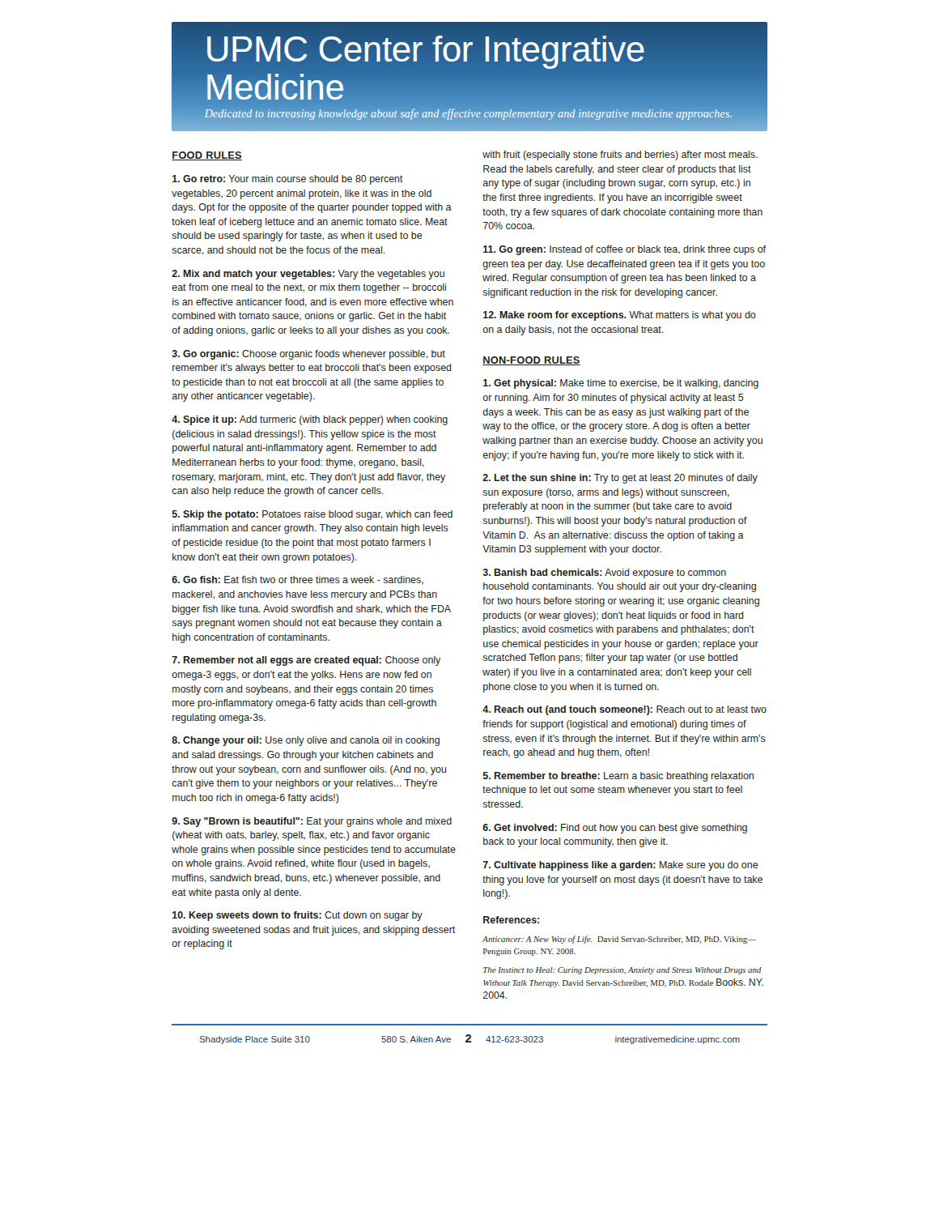UPMC Center for Integrative Medicine
Dedicated to increasing knowledge about safe and effective complementary and integrative medicine approaches.
Food Rules
1. Go retro: Your main course should be 80 percent vegetables, 20 percent animal protein, like it was in the old days. Opt for the opposite of the quarter pounder topped with a token leaf of iceberg lettuce and an anemic tomato slice. Meat should be used sparingly for taste, as when it used to be scarce, and should not be the focus of the meal.
2. Mix and match your vegetables: Vary the vegetables you eat from one meal to the next, or mix them together -- broccoli is an effective anticancer food, and is even more effective when combined with tomato sauce, onions or garlic. Get in the habit of adding onions, garlic or leeks to all your dishes as you cook.
3. Go organic: Choose organic foods whenever possible, but remember it's always better to eat broccoli that's been exposed to pesticide than to not eat broccoli at all (the same applies to any other anticancer vegetable).
4. Spice it up: Add turmeric (with black pepper) when cooking (delicious in salad dressings!). This yellow spice is the most powerful natural anti-inflammatory agent. Remember to add Mediterranean herbs to your food: thyme, oregano, basil, rosemary, marjoram, mint, etc. They don't just add flavor, they can also help reduce the growth of cancer cells.
5. Skip the potato: Potatoes raise blood sugar, which can feed inflammation and cancer growth. They also contain high levels of pesticide residue (to the point that most potato farmers I know don't eat their own grown potatoes).
6. Go fish: Eat fish two or three times a week - sardines, mackerel, and anchovies have less mercury and PCBs than bigger fish like tuna. Avoid swordfish and shark, which the FDA says pregnant women should not eat because they contain a high concentration of contaminants.
7. Remember not all eggs are created equal: Choose only omega-3 eggs, or don't eat the yolks. Hens are now fed on mostly corn and soybeans, and their eggs contain 20 times more pro-inflammatory omega-6 fatty acids than cell-growth regulating omega-3s.
8. Change your oil: Use only olive and canola oil in cooking and salad dressings. Go through your kitchen cabinets and throw out your soybean, corn and sunflower oils. (And no, you can't give them to your neighbors or your relatives... They're much too rich in omega-6 fatty acids!)
9. Say "Brown is beautiful": Eat your grains whole and mixed (wheat with oats, barley, spelt, flax, etc.) and favor organic whole grains when possible since pesticides tend to accumulate on whole grains. Avoid refined, white flour (used in bagels, muffins, sandwich bread, buns, etc.) whenever possible, and eat white pasta only al dente.
10. Keep sweets down to fruits: Cut down on sugar by avoiding sweetened sodas and fruit juices, and skipping dessert or replacing it
with fruit (especially stone fruits and berries) after most meals. Read the labels carefully, and steer clear of products that list any type of sugar (including brown sugar, corn syrup, etc.) in the first three ingredients. If you have an incorrigible sweet tooth, try a few squares of dark chocolate containing more than 70% cocoa.
11. Go green: Instead of coffee or black tea, drink three cups of green tea per day. Use decaffeinated green tea if it gets you too wired. Regular consumption of green tea has been linked to a significant reduction in the risk for developing cancer.
12. Make room for exceptions. What matters is what you do on a daily basis, not the occasional treat.
Non-Food Rules
1. Get physical: Make time to exercise, be it walking, dancing or running. Aim for 30 minutes of physical activity at least 5 days a week. This can be as easy as just walking part of the way to the office, or the grocery store. A dog is often a better walking partner than an exercise buddy. Choose an activity you enjoy; if you're having fun, you're more likely to stick with it.
2. Let the sun shine in: Try to get at least 20 minutes of daily sun exposure (torso, arms and legs) without sunscreen, preferably at noon in the summer (but take care to avoid sunburns!). This will boost your body's natural production of Vitamin D. As an alternative: discuss the option of taking a Vitamin D3 supplement with your doctor.
3. Banish bad chemicals: Avoid exposure to common household contaminants. You should air out your dry-cleaning for two hours before storing or wearing it; use organic cleaning products (or wear gloves); don't heat liquids or food in hard plastics; avoid cosmetics with parabens and phthalates; don't use chemical pesticides in your house or garden; replace your scratched Teflon pans; filter your tap water (or use bottled water) if you live in a contaminated area; don't keep your cell phone close to you when it is turned on.
4. Reach out (and touch someone!): Reach out to at least two friends for support (logistical and emotional) during times of stress, even if it's through the internet. But if they're within arm's reach, go ahead and hug them, often!
5. Remember to breathe: Learn a basic breathing relaxation technique to let out some steam whenever you start to feel stressed.
6. Get involved: Find out how you can best give something back to your local community, then give it.
7. Cultivate happiness like a garden: Make sure you do one thing you love for yourself on most days (it doesn't have to take long!).
References:
Anticancer: A New Way of Life. David Servan-Schreiber, MD, PhD. Viking—Penguin Group. NY. 2008.
The Instinct to Heal: Curing Depression, Anxiety and Stress Without Drugs and Without Talk Therapy. David Servan-Schreiber, MD, PhD. Rodale Books. NY. 2004.
Shadyside Place Suite 310
580 S. Aiken Ave 2 412-623-3023
integrativemedicine.upmc.com